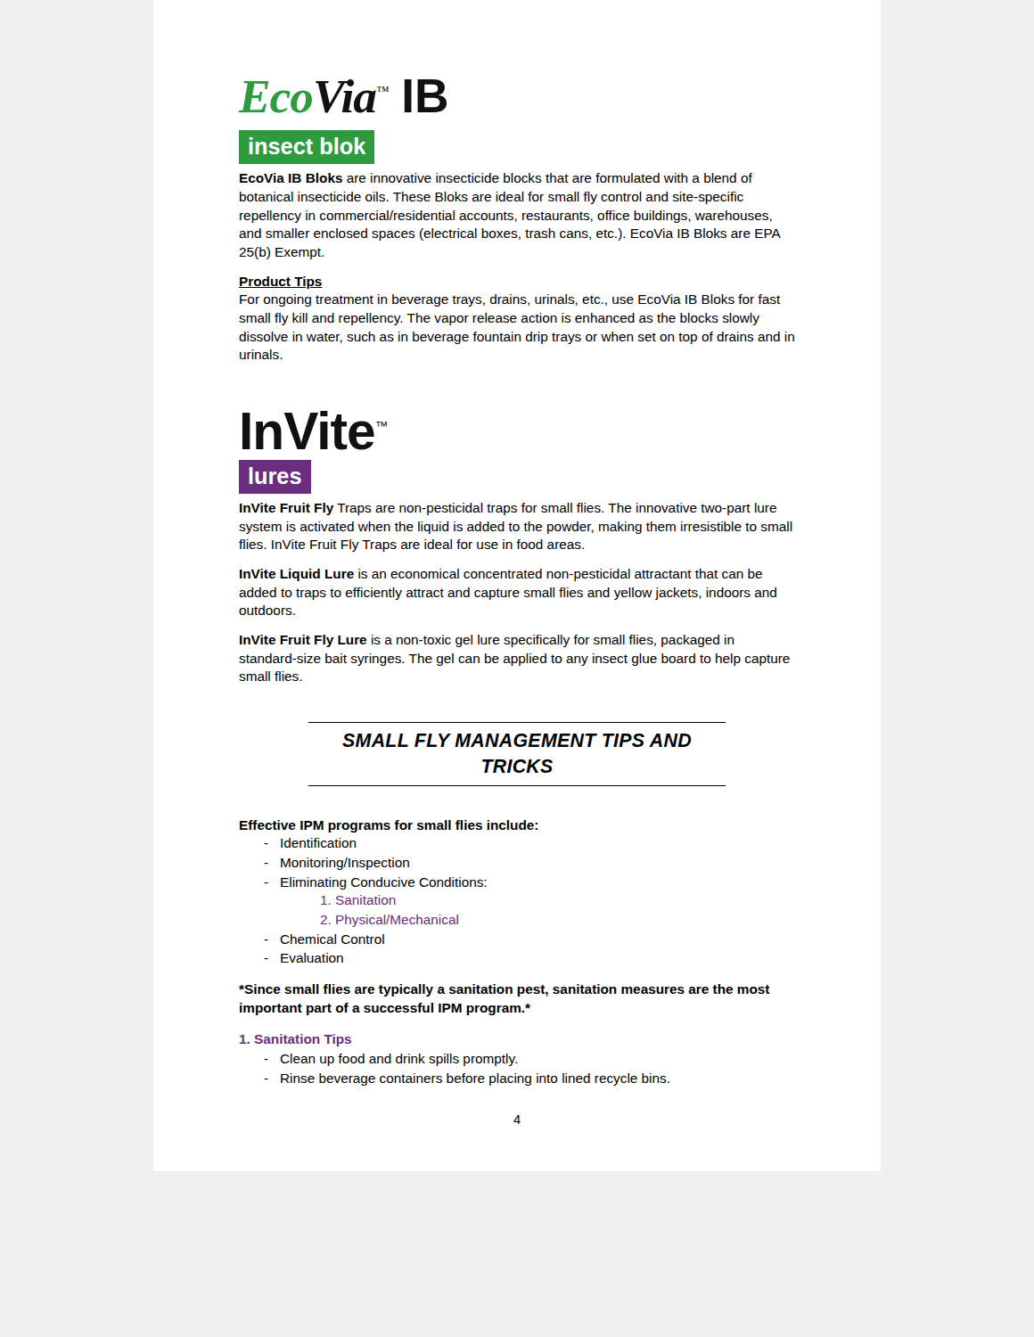Eco Via™ IB
insect blok
EcoVia IB Bloks are innovative insecticide blocks that are formulated with a blend of botanical insecticide oils. These Bloks are ideal for small fly control and site-specific repellency in commercial/residential accounts, restaurants, office buildings, warehouses, and smaller enclosed spaces (electrical boxes, trash cans, etc.). EcoVia IB Bloks are EPA 25(b) Exempt.
Product Tips
For ongoing treatment in beverage trays, drains, urinals, etc., use EcoVia IB Bloks for fast small fly kill and repellency. The vapor release action is enhanced as the blocks slowly dissolve in water, such as in beverage fountain drip trays or when set on top of drains and in urinals.
InVite™
lures
InVite Fruit Fly Traps are non-pesticidal traps for small flies. The innovative two-part lure system is activated when the liquid is added to the powder, making them irresistible to small flies. InVite Fruit Fly Traps are ideal for use in food areas.
InVite Liquid Lure is an economical concentrated non-pesticidal attractant that can be added to traps to efficiently attract and capture small flies and yellow jackets, indoors and outdoors.
InVite Fruit Fly Lure is a non-toxic gel lure specifically for small flies, packaged in standard-size bait syringes. The gel can be applied to any insect glue board to help capture small flies.
SMALL FLY MANAGEMENT TIPS AND TRICKS
Effective IPM programs for small flies include:
Identification
Monitoring/Inspection
Eliminating Conducive Conditions:
Sanitation
Physical/Mechanical
Chemical Control
Evaluation
*Since small flies are typically a sanitation pest, sanitation measures are the most important part of a successful IPM program.*
1. Sanitation Tips
Clean up food and drink spills promptly.
Rinse beverage containers before placing into lined recycle bins.
4